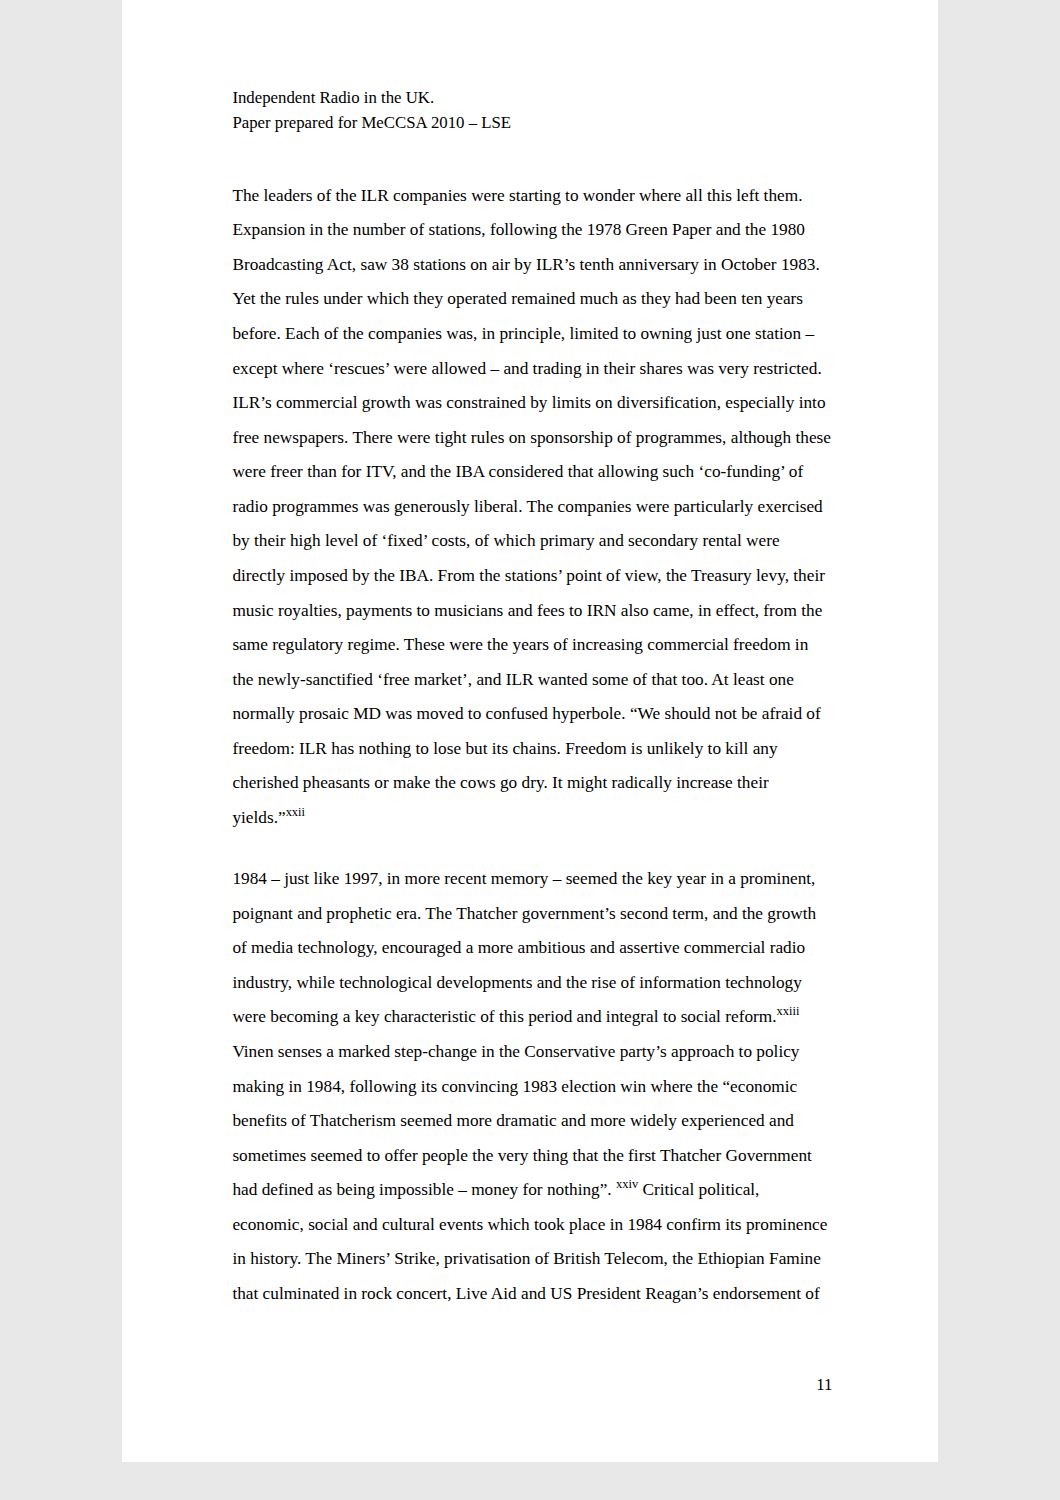Independent Radio in the UK. Paper prepared for MeCCSA 2010 – LSE
The leaders of the ILR companies were starting to wonder where all this left them. Expansion in the number of stations, following the 1978 Green Paper and the 1980 Broadcasting Act, saw 38 stations on air by ILR’s tenth anniversary in October 1983. Yet the rules under which they operated remained much as they had been ten years before. Each of the companies was, in principle, limited to owning just one station – except where ‘rescues’ were allowed – and trading in their shares was very restricted. ILR’s commercial growth was constrained by limits on diversification, especially into free newspapers. There were tight rules on sponsorship of programmes, although these were freer than for ITV, and the IBA considered that allowing such ‘co-funding’ of radio programmes was generously liberal. The companies were particularly exercised by their high level of ‘fixed’ costs, of which primary and secondary rental were directly imposed by the IBA. From the stations’ point of view, the Treasury levy, their music royalties, payments to musicians and fees to IRN also came, in effect, from the same regulatory regime. These were the years of increasing commercial freedom in the newly-sanctified ‘free market’, and ILR wanted some of that too. At least one normally prosaic MD was moved to confused hyperbole. “We should not be afraid of freedom: ILR has nothing to lose but its chains. Freedom is unlikely to kill any cherished pheasants or make the cows go dry. It might radically increase their yields.”xxii
1984 – just like 1997, in more recent memory – seemed the key year in a prominent, poignant and prophetic era. The Thatcher government’s second term, and the growth of media technology, encouraged a more ambitious and assertive commercial radio industry, while technological developments and the rise of information technology were becoming a key characteristic of this period and integral to social reform.xxiii Vinen senses a marked step-change in the Conservative party’s approach to policy making in 1984, following its convincing 1983 election win where the “economic benefits of Thatcherism seemed more dramatic and more widely experienced and sometimes seemed to offer people the very thing that the first Thatcher Government had defined as being impossible – money for nothing”. xxiv Critical political, economic, social and cultural events which took place in 1984 confirm its prominence in history. The Miners’ Strike, privatisation of British Telecom, the Ethiopian Famine that culminated in rock concert, Live Aid and US President Reagan’s endorsement of
11